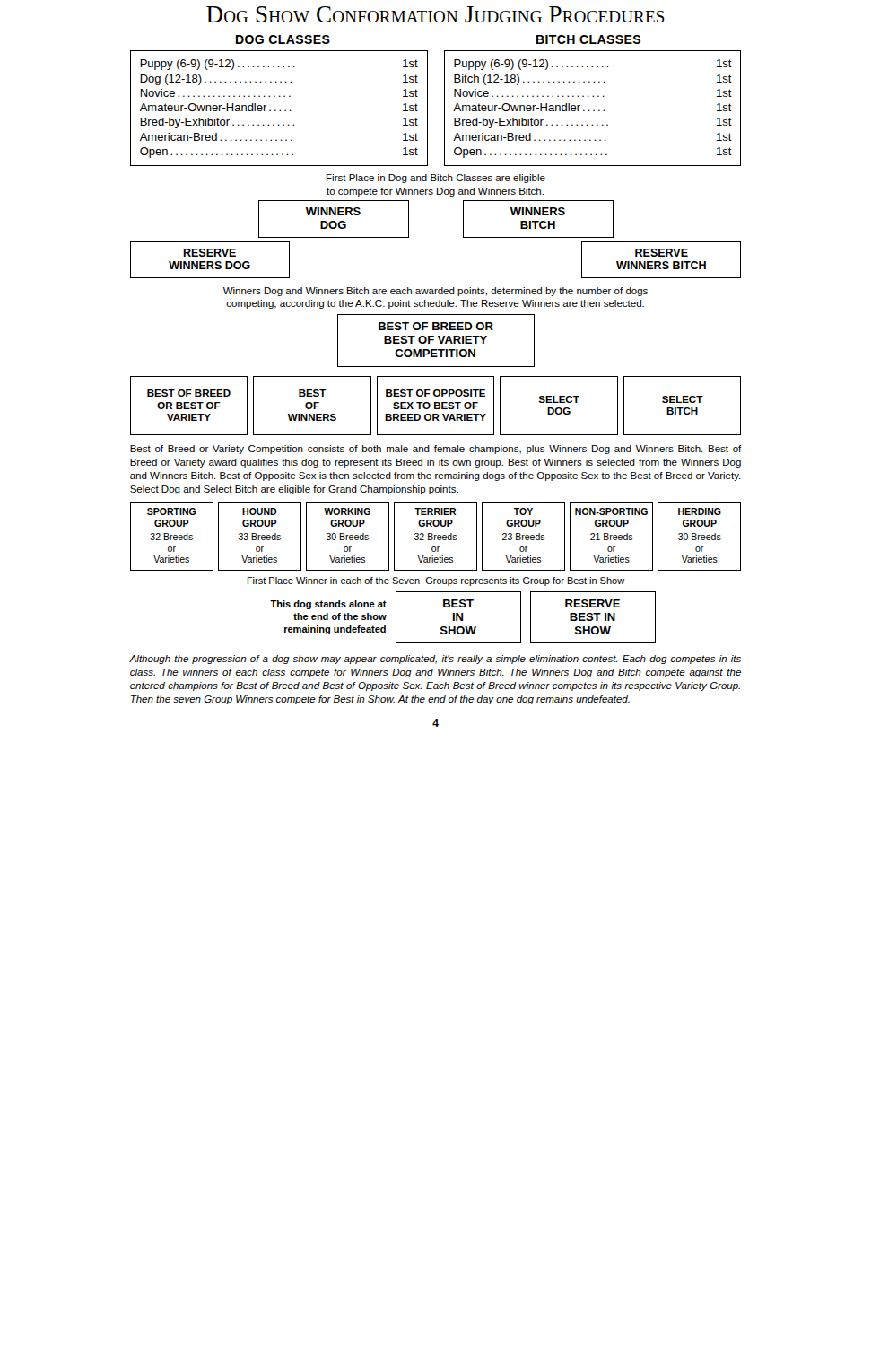Dog Show Conformation Judging Procedures
DOG CLASSES BITCH CLASSES
Puppy (6-9) (9-12)............ 1st
Dog (12-18).................. 1st
Novice....................... 1st
Amateur-Owner-Handler..... 1st
Bred-by-Exhibitor............. 1st
American-Bred............... 1st
Open......................... 1st
Puppy (6-9) (9-12)............ 1st
Bitch (12-18)................. 1st
Novice....................... 1st
Amateur-Owner-Handler..... 1st
Bred-by-Exhibitor............. 1st
American-Bred............... 1st
Open......................... 1st
First Place in Dog and Bitch Classes are eligible
to compete for Winners Dog and Winners Bitch.
WINNERS
DOG
WINNERS
BITCH
RESERVE
WINNERS DOG
RESERVE
WINNERS BITCH
Winners Dog and Winners Bitch are each awarded points, determined by the number of dogs
competing, according to the A.K.C. point schedule. The Reserve Winners are then selected.
BEST OF BREED OR
BEST OF VARIETY
COMPETITION
BEST OF BREED
OR BEST OF
VARIETY
BEST
OF
WINNERS
BEST OF OPPOSITE
SEX TO BEST OF
BREED OR VARIETY
SELECT
DOG
SELECT
BITCH
Best of Breed or Variety Competition consists of both male and female champions, plus Winners Dog and Winners Bitch. Best of Breed or Variety award qualifies this dog to represent its Breed in its own group. Best of Winners is selected from the Winners Dog and Winners Bitch. Best of Opposite Sex is then selected from the remaining dogs of the Opposite Sex to the Best of Breed or Variety. Select Dog and Select Bitch are eligible for Grand Championship points.
SPORTING
GROUP
32 Breeds
or
Varieties
HOUND
GROUP
33 Breeds
or
Varieties
WORKING
GROUP
30 Breeds
or
Varieties
TERRIER
GROUP
32 Breeds
or
Varieties
TOY
GROUP
23 Breeds
or
Varieties
NON-SPORTING
GROUP
21 Breeds
or
Varieties
HERDING
GROUP
30 Breeds
or
Varieties
First Place Winner in each of the Seven Groups represents its Group for Best in Show
This dog stands alone at
the end of the show
remaining undefeated
BEST
IN
SHOW
RESERVE
BEST IN
SHOW
Although the progression of a dog show may appear complicated, it's really a simple elimination contest. Each dog competes in its class. The winners of each class compete for Winners Dog and Winners Bitch. The Winners Dog and Bitch compete against the entered champions for Best of Breed and Best of Opposite Sex. Each Best of Breed winner competes in its respective Variety Group. Then the seven Group Winners compete for Best in Show. At the end of the day one dog remains undefeated.
4